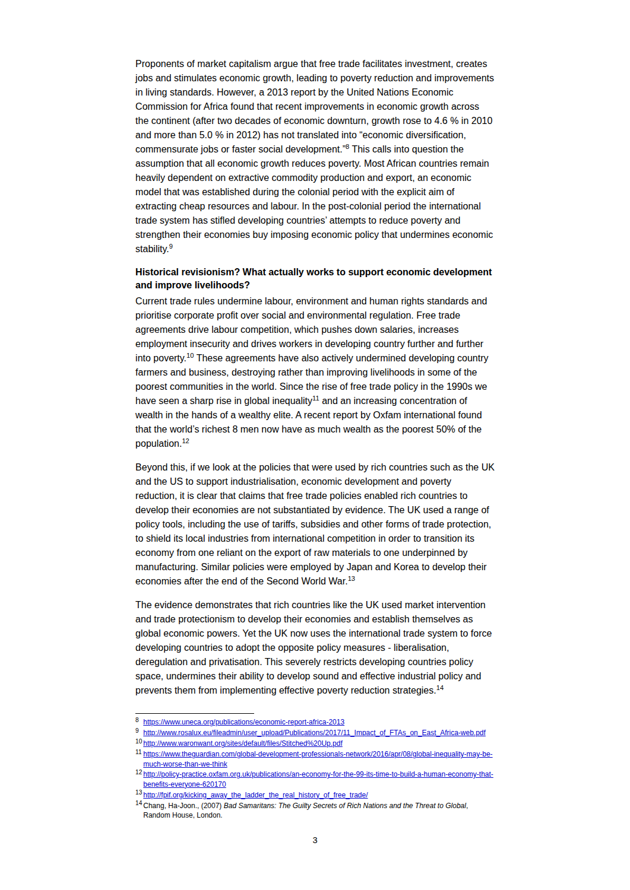Proponents of market capitalism argue that free trade facilitates investment, creates jobs and stimulates economic growth, leading to poverty reduction and improvements in living standards. However, a 2013 report by the United Nations Economic Commission for Africa found that recent improvements in economic growth across the continent (after two decades of economic downturn, growth rose to 4.6 % in 2010 and more than 5.0 % in 2012) has not translated into “economic diversification, commensurate jobs or faster social development.”8 This calls into question the assumption that all economic growth reduces poverty. Most African countries remain heavily dependent on extractive commodity production and export, an economic model that was established during the colonial period with the explicit aim of extracting cheap resources and labour. In the post-colonial period the international trade system has stifled developing countries’ attempts to reduce poverty and strengthen their economies buy imposing economic policy that undermines economic stability.9
Historical revisionism? What actually works to support economic development and improve livelihoods?
Current trade rules undermine labour, environment and human rights standards and prioritise corporate profit over social and environmental regulation. Free trade agreements drive labour competition, which pushes down salaries, increases employment insecurity and drives workers in developing country further and further into poverty.10 These agreements have also actively undermined developing country farmers and business, destroying rather than improving livelihoods in some of the poorest communities in the world. Since the rise of free trade policy in the 1990s we have seen a sharp rise in global inequality11 and an increasing concentration of wealth in the hands of a wealthy elite. A recent report by Oxfam international found that the world’s richest 8 men now have as much wealth as the poorest 50% of the population.12
Beyond this, if we look at the policies that were used by rich countries such as the UK and the US to support industrialisation, economic development and poverty reduction, it is clear that claims that free trade policies enabled rich countries to develop their economies are not substantiated by evidence. The UK used a range of policy tools, including the use of tariffs, subsidies and other forms of trade protection, to shield its local industries from international competition in order to transition its economy from one reliant on the export of raw materials to one underpinned by manufacturing. Similar policies were employed by Japan and Korea to develop their economies after the end of the Second World War.13
The evidence demonstrates that rich countries like the UK used market intervention and trade protectionism to develop their economies and establish themselves as global economic powers. Yet the UK now uses the international trade system to force developing countries to adopt the opposite policy measures - liberalisation, deregulation and privatisation. This severely restricts developing countries policy space, undermines their ability to develop sound and effective industrial policy and prevents them from implementing effective poverty reduction strategies.14
8 https://www.uneca.org/publications/economic-report-africa-2013
9 http://www.rosalux.eu/fileadmin/user_upload/Publications/2017/11_Impact_of_FTAs_on_East_Africa-web.pdf
10 http://www.waronwant.org/sites/default/files/Stitched%20Up.pdf
11 https://www.theguardian.com/global-development-professionals-network/2016/apr/08/global-inequality-may-be-much-worse-than-we-think
12 http://policy-practice.oxfam.org.uk/publications/an-economy-for-the-99-its-time-to-build-a-human-economy-that-benefits-everyone-620170
13 http://fpif.org/kicking_away_the_ladder_the_real_history_of_free_trade/
14 Chang, Ha-Joon., (2007) Bad Samaritans: The Guilty Secrets of Rich Nations and the Threat to Global, Random House, London.
3